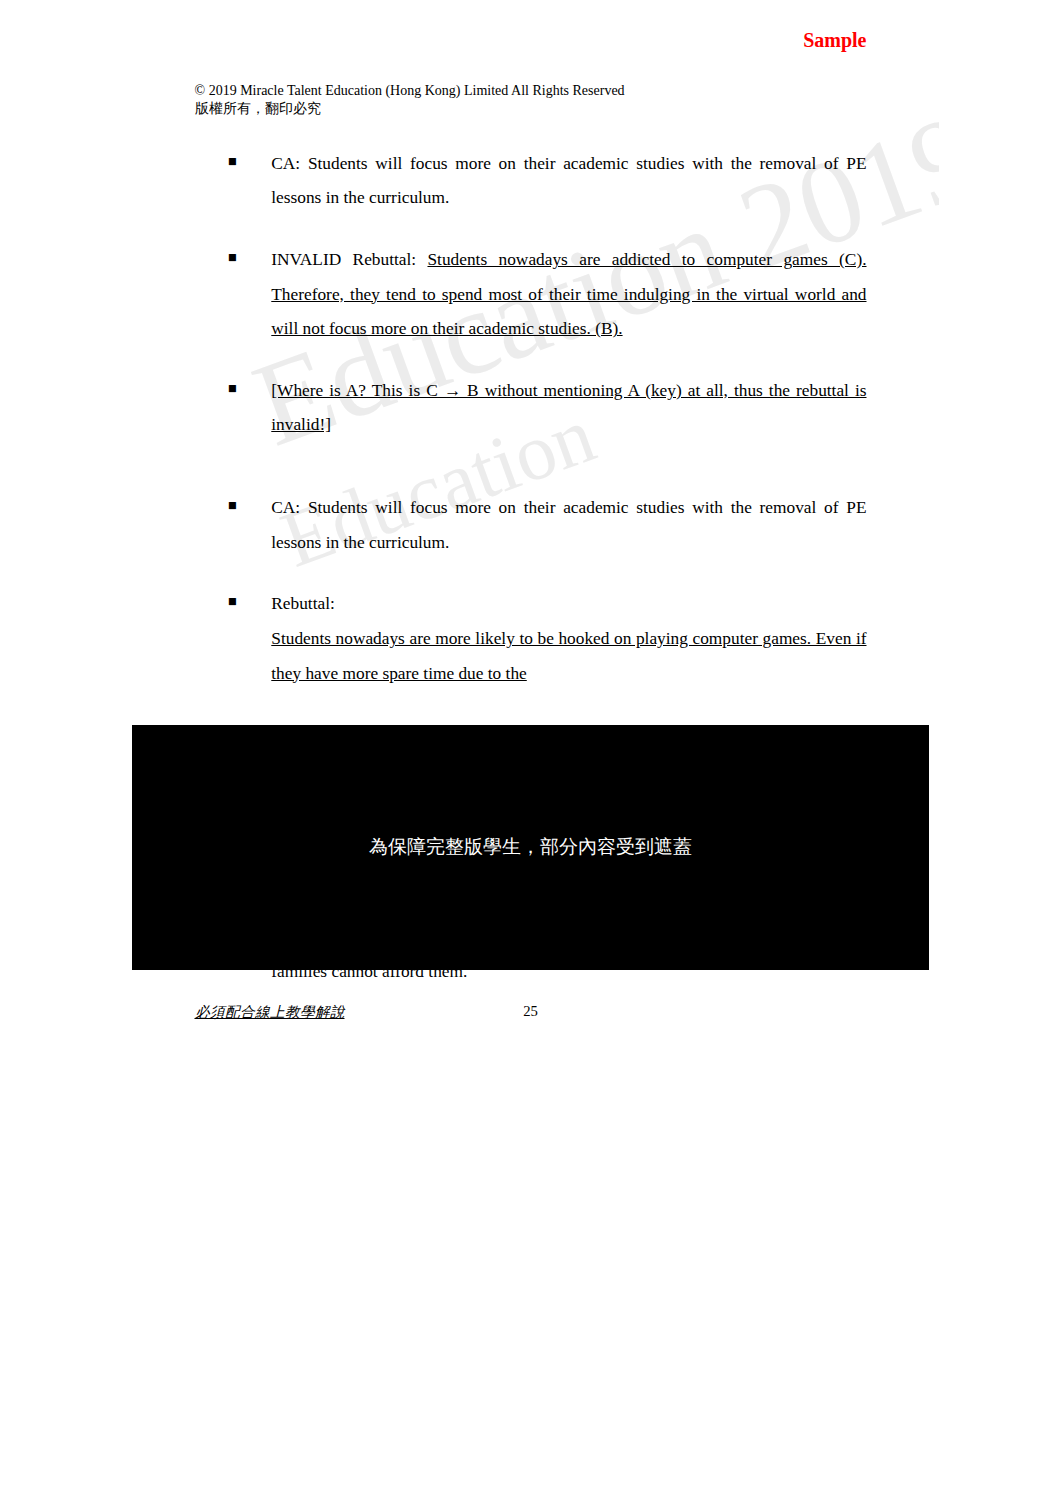Sample
© 2019 Miracle Talent Education (Hong Kong) Limited All Rights Reserved
版權所有，翻印必究
Education 2019
Education
CA: Students will focus more on their academic studies with the removal of PE lessons in the curriculum.
INVALID Rebuttal: Students nowadays are addicted to computer games (C). Therefore, they tend to spend most of their time indulging in the virtual world and will not focus more on their academic studies. (B).
[Where is A? This is C → B without mentioning A (key) at all, thus the rebuttal is invalid!]
CA: Students will focus more on their academic studies with the removal of PE lessons in the curriculum.
Rebuttal:
Students nowadays are more likely to be hooked on playing computer games. Even if they have more spare time due to the
為保障完整版學生，部分內容受到遮蓋
families cannot afford them.
必須配合線上教學解說 25